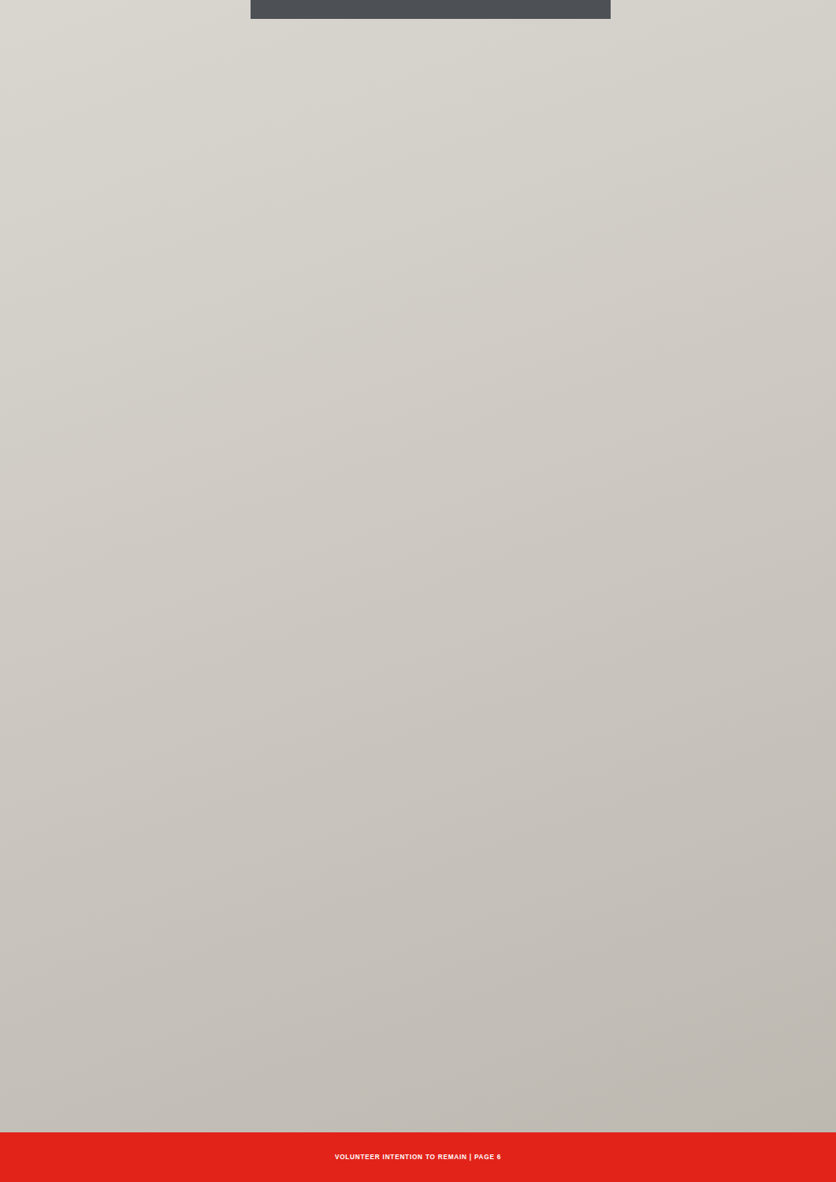VOLUNTEER INTENTION TO REMAIN | PAGE 6